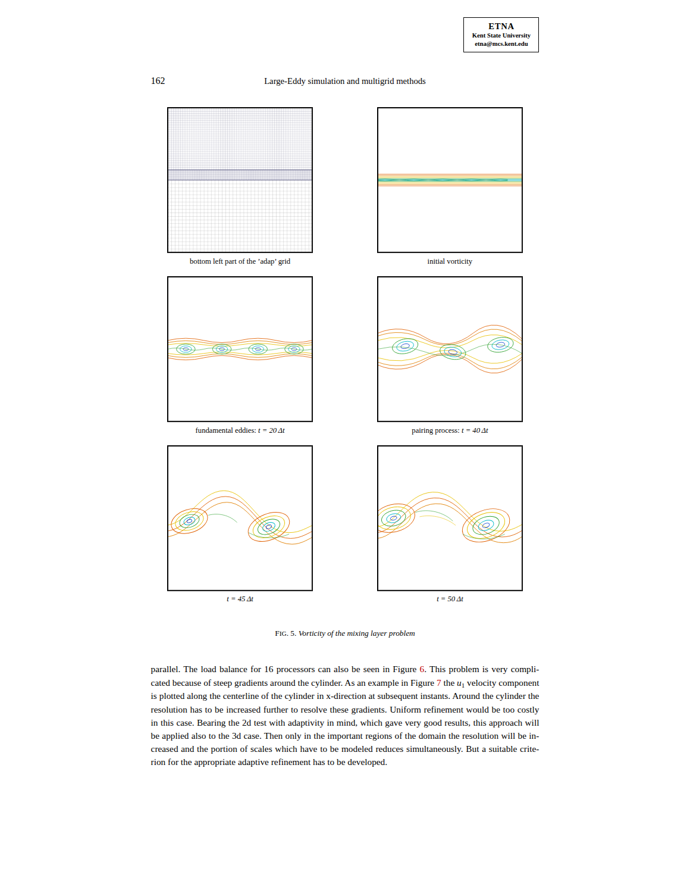ETNA
Kent State University
etna@mcs.kent.edu
162
Large-Eddy simulation and multigrid methods
bottom left part of the ’adap’ grid
initial vorticity
fundamental eddies: t = 20 Δt
pairing process: t = 40 Δt
t = 45 Δt
t = 50 Δt
FIG. 5. Vorticity of the mixing layer problem
parallel. The load balance for 16 processors can also be seen in Figure 6. This problem is very complicated because of steep gradients around the cylinder. As an example in Figure 7 the u1 velocity component is plotted along the centerline of the cylinder in x-direction at subsequent instants. Around the cylinder the resolution has to be increased further to resolve these gradients. Uniform refinement would be too costly in this case. Bearing the 2d test with adaptivity in mind, which gave very good results, this approach will be applied also to the 3d case. Then only in the important regions of the domain the resolution will be increased and the portion of scales which have to be modeled reduces simultaneously. But a suitable criterion for the appropriate adaptive refinement has to be developed.